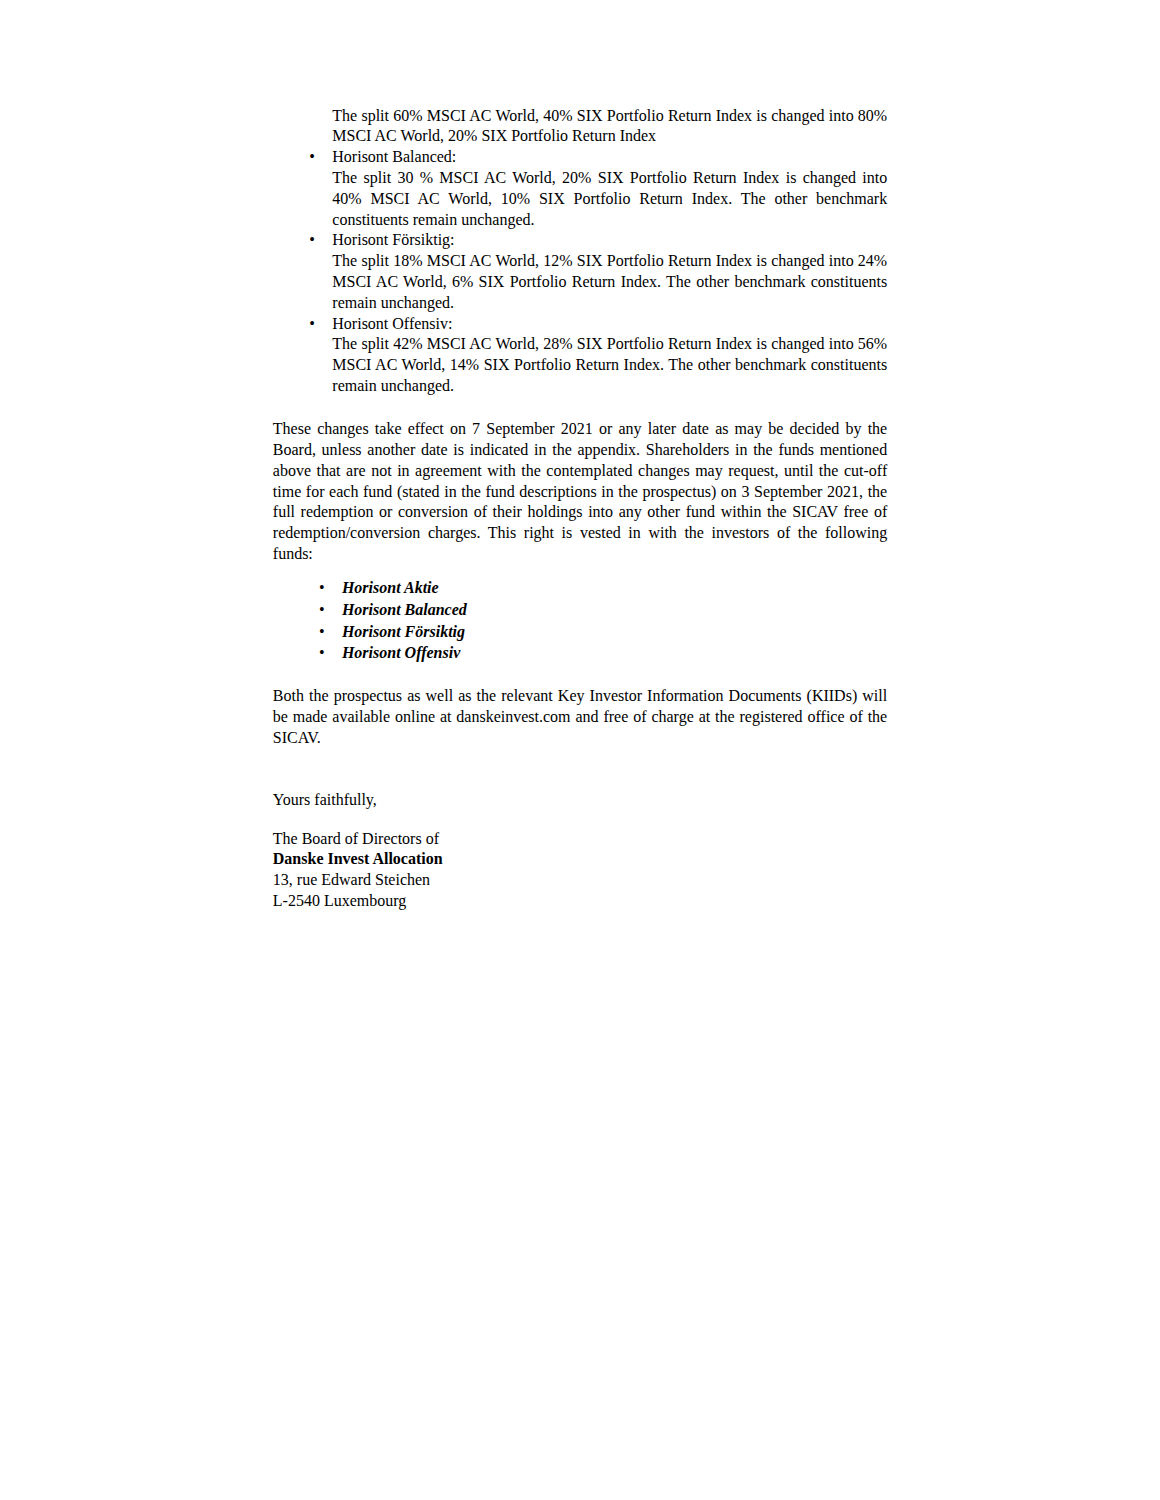The split 60% MSCI AC World, 40% SIX Portfolio Return Index is changed into 80% MSCI AC World, 20% SIX Portfolio Return Index
Horisont Balanced: The split 30 % MSCI AC World, 20% SIX Portfolio Return Index is changed into 40% MSCI AC World, 10% SIX Portfolio Return Index. The other benchmark constituents remain unchanged.
Horisont Försiktig: The split 18% MSCI AC World, 12% SIX Portfolio Return Index is changed into 24% MSCI AC World, 6% SIX Portfolio Return Index. The other benchmark constituents remain unchanged.
Horisont Offensiv: The split 42% MSCI AC World, 28% SIX Portfolio Return Index is changed into 56% MSCI AC World, 14% SIX Portfolio Return Index. The other benchmark constituents remain unchanged.
These changes take effect on 7 September 2021 or any later date as may be decided by the Board, unless another date is indicated in the appendix. Shareholders in the funds mentioned above that are not in agreement with the contemplated changes may request, until the cut-off time for each fund (stated in the fund descriptions in the prospectus) on 3 September 2021, the full redemption or conversion of their holdings into any other fund within the SICAV free of redemption/conversion charges. This right is vested in with the investors of the following funds:
Horisont Aktie
Horisont Balanced
Horisont Försiktig
Horisont Offensiv
Both the prospectus as well as the relevant Key Investor Information Documents (KIIDs) will be made available online at danskeinvest.com and free of charge at the registered office of the SICAV.
Yours faithfully,
The Board of Directors of
Danske Invest Allocation
13, rue Edward Steichen
L-2540 Luxembourg